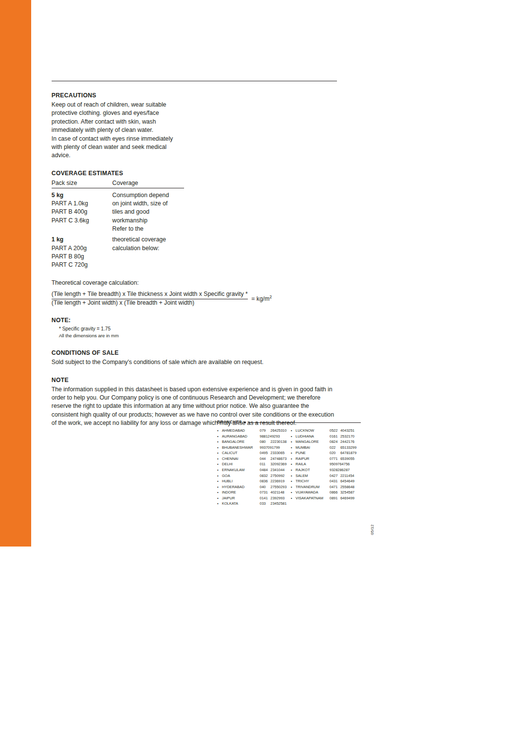PRECAUTIONS
Keep out of reach of children, wear suitable protective clothing. gloves and eyes/face protection. After contact with skin, wash immediately with plenty of clean water.
In case of contact with eyes rinse immediately with plenty of clean water and seek medical advice.
COVERAGE ESTIMATES
| Pack size | Coverage |
| 5 kg | Consumption depend |
| PART A 1.0kg | on joint width, size of |
| PART B 400g | tiles and good |
| PART C 3.6kg | workmanship |
| | Refer to the |
| 1 kg | theoretical coverage |
| PART A 200g | calculation below: |
| PART B 80g | |
| PART C 720g | |
Theoretical coverage calculation:
(Tile length + Tile breadth) x Tile thickness x Joint width x Specific gravity *
(Tile length + Joint width) x (Tile breadth + Joint width) = kg/m2
NOTE:
* Specific gravity = 1.75
All the dimensions are in mm
CONDITIONS OF SALE
Sold subject to the Company's conditions of sale which are available on request.
NOTE
The information supplied in this datasheet is based upon extensive experience and is given in good faith in order to help you. Our Company policy is one of continuous Research and Development; we therefore reserve the right to update this information at any time without prior notice. We also guarantee the consistent high quality of our products; however as we have no control over site conditions or the execution of the work, we accept no liability for any loss or damage which may arise as a result thereof.
BRANCHES
| • | AHMEDABAD | 079 | 26425310 | • | LUCKNOW | 0522 | 4043251 |
| • | AURANGABAD | 9881249293 | • | LUDHIANA | 0161 | 2532170 |
| • | BANGALORE | 080 | 22230138 | • | MANGALORE | 0824 | 2442176 |
| • | BHUBANESHWAR | 9937091799 | • | MUMBAI | 022 | 65133299 |
| • | CALICUT | 0495 | 2333065 | • | PUNE | 020 | 64781879 |
| • | CHENNAI | 044 | 24748673 | • | RAIPUR | 0771 | 6539055 |
| • | DELHI | 011 | 32092369 | • | RAILA | 9509764756 |
| • | ERNAKULAM | 0484 | 2341044 | • | RAJKOT | 9328286287 |
| • | GOA | 0832 | 2750992 | • | SALEM | 0427 | 2211454 |
| • | HUBLI | 0836 | 2236919 | • | TRICHY | 0431 | 6454649 |
| • | HYDERABAD | 040 | 27550293 | • | TRIVANDRUM | 0471 | 2558648 |
| • | INDORE | 0731 | 4021148 | • | VIJAYAWADA | 0866 | 3254587 |
| • | JAIPUR | 0141 | 2392993 | • | VISAKAPATNAM | 0891 | 6469499 |
| • | KOLKATA | 033 | 23452581 | | | | |
05/12